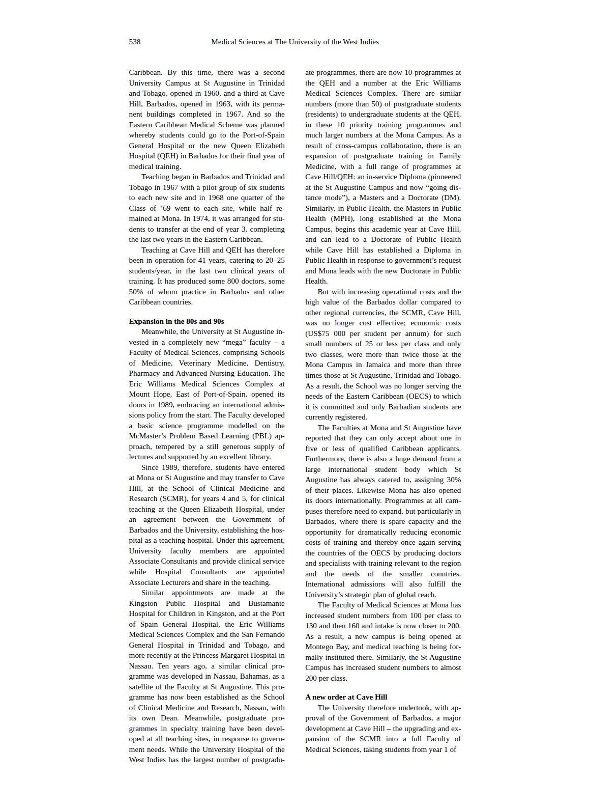538 Medical Sciences at The University of the West Indies
Caribbean. By this time, there was a second University Campus at St Augustine in Trinidad and Tobago, opened in 1960, and a third at Cave Hill, Barbados, opened in 1963, with its permanent buildings completed in 1967. And so the Eastern Caribbean Medical Scheme was planned whereby students could go to the Port-of-Spain General Hospital or the new Queen Elizabeth Hospital (QEH) in Barbados for their final year of medical training.
Teaching began in Barbados and Trinidad and Tobago in 1967 with a pilot group of six students to each new site and in 1968 one quarter of the Class of ’69 went to each site, while half remained at Mona. In 1974, it was arranged for students to transfer at the end of year 3, completing the last two years in the Eastern Caribbean.
Teaching at Cave Hill and QEH has therefore been in operation for 41 years, catering to 20–25 students/year, in the last two clinical years of training. It has produced some 800 doctors, some 50% of whom practice in Barbados and other Caribbean countries.
Expansion in the 80s and 90s
Meanwhile, the University at St Augustine invested in a completely new “mega” faculty – a Faculty of Medical Sciences, comprising Schools of Medicine, Veterinary Medicine, Dentistry, Pharmacy and Advanced Nursing Education. The Eric Williams Medical Sciences Complex at Mount Hope, East of Port-of-Spain, opened its doors in 1989, embracing an international admissions policy from the start. The Faculty developed a basic science programme modelled on the McMaster’s Problem Based Learning (PBL) approach, tempered by a still generous supply of lectures and supported by an excellent library.
Since 1989, therefore, students have entered at Mona or St Augustine and may transfer to Cave Hill, at the School of Clinical Medicine and Research (SCMR), for years 4 and 5, for clinical teaching at the Queen Elizabeth Hospital, under an agreement between the Government of Barbados and the University, establishing the hospital as a teaching hospital. Under this agreement, University faculty members are appointed Associate Consultants and provide clinical service while Hospital Consultants are appointed Associate Lecturers and share in the teaching.
Similar appointments are made at the Kingston Public Hospital and Bustamante Hospital for Children in Kingston, and at the Port of Spain General Hospital, the Eric Williams Medical Sciences Complex and the San Fernando General Hospital in Trinidad and Tobago, and more recently at the Princess Margaret Hospital in Nassau. Ten years ago, a similar clinical programme was developed in Nassau, Bahamas, as a satellite of the Faculty at St Augustine. This programme has now been established as the School of Clinical Medicine and Research, Nassau, with its own Dean. Meanwhile, postgraduate programmes in specialty training have been developed at all teaching sites, in response to government needs. While the University Hospital of the West Indies has the largest number of postgraduate programmes, there are now 10 programmes at the QEH and a number at the Eric Williams Medical Sciences Complex. There are similar numbers (more than 50) of postgraduate students (residents) to undergraduate students at the QEH, in these 10 priority training programmes and much larger numbers at the Mona Campus. As a result of cross-campus collaboration, there is an expansion of postgraduate training in Family Medicine, with a full range of programmes at Cave Hill/QEH: an in-service Diploma (pioneered at the St Augustine Campus and now “going distance mode”), a Masters and a Doctorate (DM). Similarly, in Public Health, the Masters in Public Health (MPH), long established at the Mona Campus, begins this academic year at Cave Hill, and can lead to a Doctorate of Public Health while Cave Hill has established a Diploma in Public Health in response to government’s request and Mona leads with the new Doctorate in Public Health.
But with increasing operational costs and the high value of the Barbados dollar compared to other regional currencies, the SCMR, Cave Hill, was no longer cost effective; economic costs (US$75 000 per student per annum) for such small numbers of 25 or less per class and only two classes, were more than twice those at the Mona Campus in Jamaica and more than three times those at St Augustine, Trinidad and Tobago. As a result, the School was no longer serving the needs of the Eastern Caribbean (OECS) to which it is committed and only Barbadian students are currently registered.
The Faculties at Mona and St Augustine have reported that they can only accept about one in five or less of qualified Caribbean applicants. Furthermore, there is also a huge demand from a large international student body which St Augustine has always catered to, assigning 30% of their places. Likewise Mona has also opened its doors internationally. Programmes at all campuses therefore need to expand, but particularly in Barbados, where there is spare capacity and the opportunity for dramatically reducing economic costs of training and thereby once again serving the countries of the OECS by producing doctors and specialists with training relevant to the region and the needs of the smaller countries. International admissions will also fulfill the University’s strategic plan of global reach.
The Faculty of Medical Sciences at Mona has increased student numbers from 100 per class to 130 and then 160 and intake is now closer to 200. As a result, a new campus is being opened at Montego Bay, and medical teaching is being formally instituted there. Similarly, the St Augustine Campus has increased student numbers to almost 200 per class.
A new order at Cave Hill
The University therefore undertook, with approval of the Government of Barbados, a major development at Cave Hill – the upgrading and expansion of the SCMR into a full Faculty of Medical Sciences, taking students from year 1 of